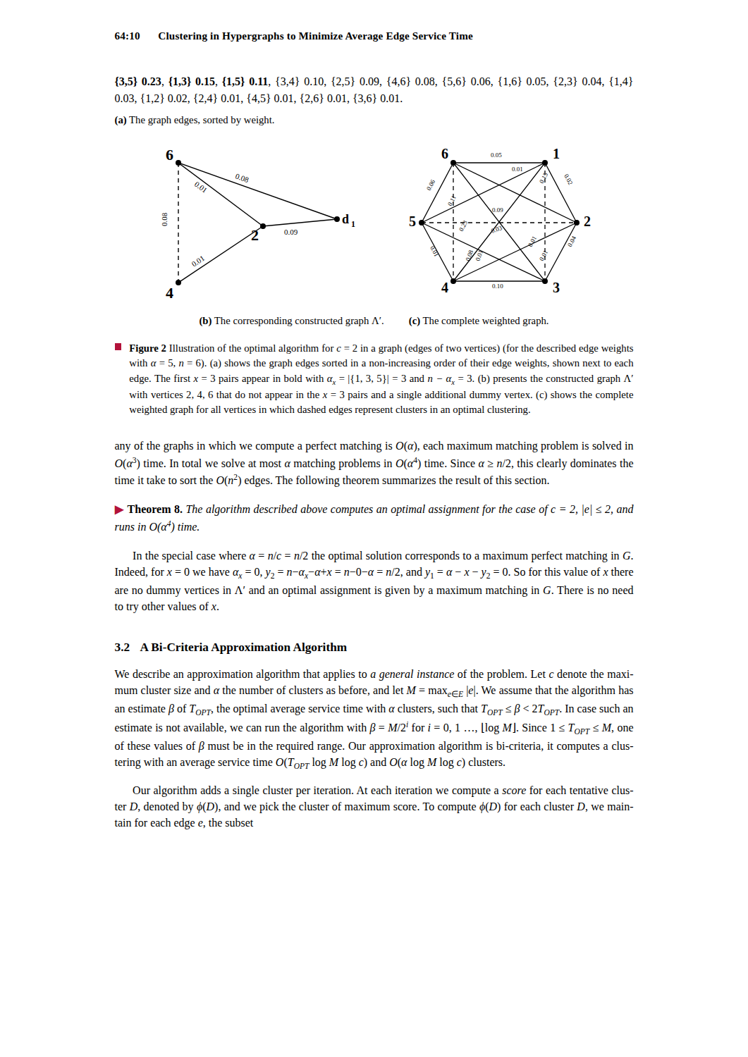64:10 Clustering in Hypergraphs to Minimize Average Edge Service Time
{3,5} 0.23, {1,3} 0.15, {1,5} 0.11, {3,4} 0.10, {2,5} 0.09, {4,6} 0.08, {5,6} 0.06, {1,6} 0.05, {2,3} 0.04, {1,4} 0.03, {1,2} 0.02, {2,4} 0.01, {4,5} 0.01, {2,6} 0.01, {3,6} 0.01.
(a) The graph edges, sorted by weight.
6 2 4 d 1 0.01 0.08 0.08 0.01 0.09
6 1 2 3 4 5 0.05 0.01 0.02 0.04 0.10 0.01 0.06 0.11 0.23 0.09 0.03 0.08 0.01 0.01 0.01 0.15
(b) The corresponding constructed graph Λ′.
(c) The complete weighted graph.
Figure 2 Illustration of the optimal algorithm for c = 2 in a graph (edges of two vertices) (for the described edge weights with α = 5, n = 6). (a) shows the graph edges sorted in a non-increasing order of their edge weights, shown next to each edge. The first x = 3 pairs appear in bold with αx = |{1, 3, 5}| = 3 and n − αx = 3. (b) presents the constructed graph Λ′ with vertices 2, 4, 6 that do not appear in the x = 3 pairs and a single additional dummy vertex. (c) shows the complete weighted graph for all vertices in which dashed edges represent clusters in an optimal clustering.
any of the graphs in which we compute a perfect matching is O(α), each maximum matching problem is solved in O(α3) time. In total we solve at most α matching problems in O(α4) time. Since α ≥ n/2, this clearly dominates the time it take to sort the O(n2) edges. The following theorem summarizes the result of this section.
▶Theorem 8. The algorithm described above computes an optimal assignment for the case of c = 2, |e| ≤ 2, and runs in O(α4) time.
In the special case where α = n/c = n/2 the optimal solution corresponds to a maximum perfect matching in G. Indeed, for x = 0 we have αx = 0, y2 = n−αx−α+x = n−0−α = n/2, and y1 = α − x − y2 = 0. So for this value of x there are no dummy vertices in Λ′ and an optimal assignment is given by a maximum matching in G. There is no need to try other values of x.
3.2 A Bi-Criteria Approximation Algorithm
We describe an approximation algorithm that applies to a general instance of the problem. Let c denote the maximum cluster size and α the number of clusters as before, and let M = maxe∈E |e|. We assume that the algorithm has an estimate β of TOPT, the optimal average service time with α clusters, such that TOPT ≤ β < 2TOPT. In case such an estimate is not available, we can run the algorithm with β = M/2i for i = 0, 1 …, ⌊log M⌋. Since 1 ≤ TOPT ≤ M, one of these values of β must be in the required range. Our approximation algorithm is bi-criteria, it computes a clustering with an average service time O(TOPT log M log c) and O(α log M log c) clusters.
Our algorithm adds a single cluster per iteration. At each iteration we compute a score for each tentative cluster D, denoted by ϕ(D), and we pick the cluster of maximum score. To compute ϕ(D) for each cluster D, we maintain for each edge e, the subset